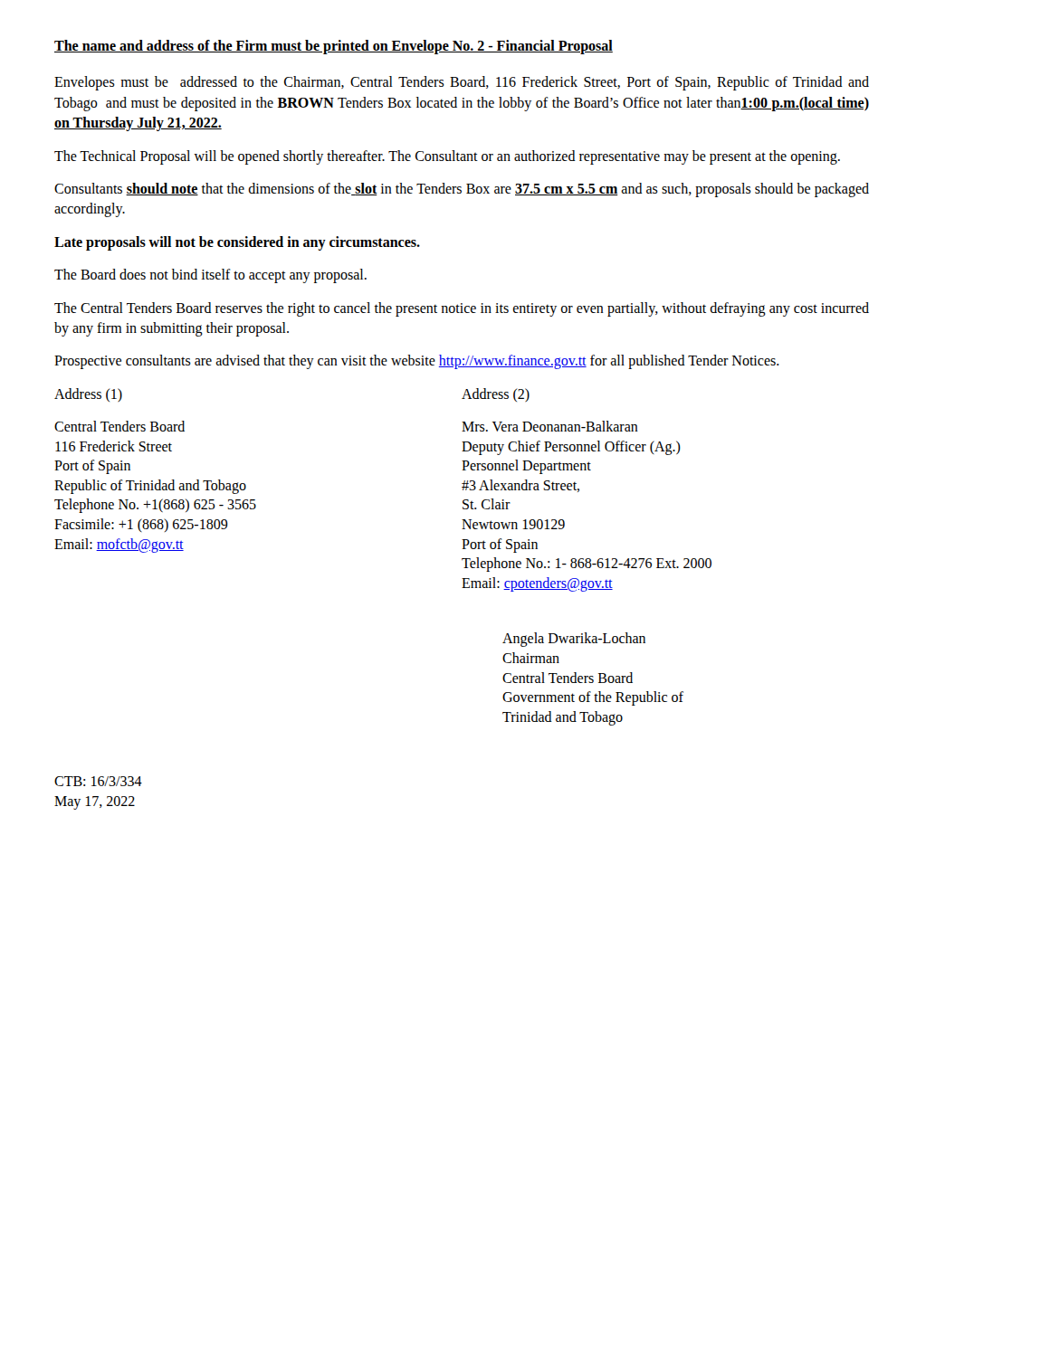The name and address of the Firm must be printed on Envelope No. 2 - Financial Proposal
Envelopes must be addressed to the Chairman, Central Tenders Board, 116 Frederick Street, Port of Spain, Republic of Trinidad and Tobago and must be deposited in the BROWN Tenders Box located in the lobby of the Board’s Office not later than1:00 p.m.(local time) on Thursday July 21, 2022.
The Technical Proposal will be opened shortly thereafter. The Consultant or an authorized representative may be present at the opening.
Consultants should note that the dimensions of the slot in the Tenders Box are 37.5 cm x 5.5 cm and as such, proposals should be packaged accordingly.
Late proposals will not be considered in any circumstances.
The Board does not bind itself to accept any proposal.
The Central Tenders Board reserves the right to cancel the present notice in its entirety or even partially, without defraying any cost incurred by any firm in submitting their proposal.
Prospective consultants are advised that they can visit the website http://www.finance.gov.tt for all published Tender Notices.
| Address (1) Central Tenders Board 116 Frederick Street Port of Spain Republic of Trinidad and Tobago Telephone No. +1(868) 625 - 3565 Facsimile: +1 (868) 625-1809 Email: mofctb@gov.tt | Address (2) Mrs. Vera Deonanan-Balkaran Deputy Chief Personnel Officer (Ag.) Personnel Department #3 Alexandra Street, St. Clair Newtown 190129 Port of Spain Telephone No.: 1- 868-612-4276 Ext. 2000 Email: cpotenders@gov.tt |
Angela Dwarika-Lochan
Chairman
Central Tenders Board
Government of the Republic of
Trinidad and Tobago
CTB: 16/3/334
May 17, 2022